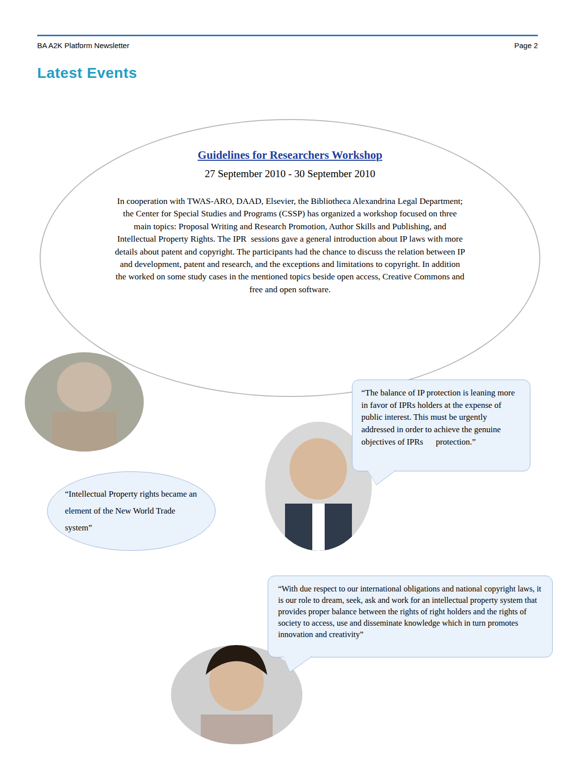BA A2K Platform Newsletter
Page 2
Latest Events
Guidelines for Researchers Workshop
27 September 2010 - 30 September 2010
In cooperation with TWAS-ARO, DAAD, Elsevier, the Bibliotheca Alexandrina Legal Department; the Center for Special Studies and Programs (CSSP) has organized a workshop focused on three main topics: Proposal Writing and Research Promotion, Author Skills and Publishing, and Intellectual Property Rights. The IPR sessions gave a general introduction about IP laws with more details about patent and copyright. The participants had the chance to discuss the relation between IP and development, patent and research, and the exceptions and limitations to copyright. In addition the worked on some study cases in the mentioned topics beside open access, Creative Commons and free and open software.
“Intellectual Property rights became an element of the New World Trade system”
“The balance of IP protection is leaning more in favor of IPRs holders at the expense of public interest. This must be urgently addressed in order to achieve the genuine objectives of IPRs protection.”
“With due respect to our international obligations and national copyright laws, it is our role to dream, seek, ask and work for an intellectual property system that provides proper balance between the rights of right holders and the rights of society to access, use and disseminate knowledge which in turn promotes innovation and creativity”